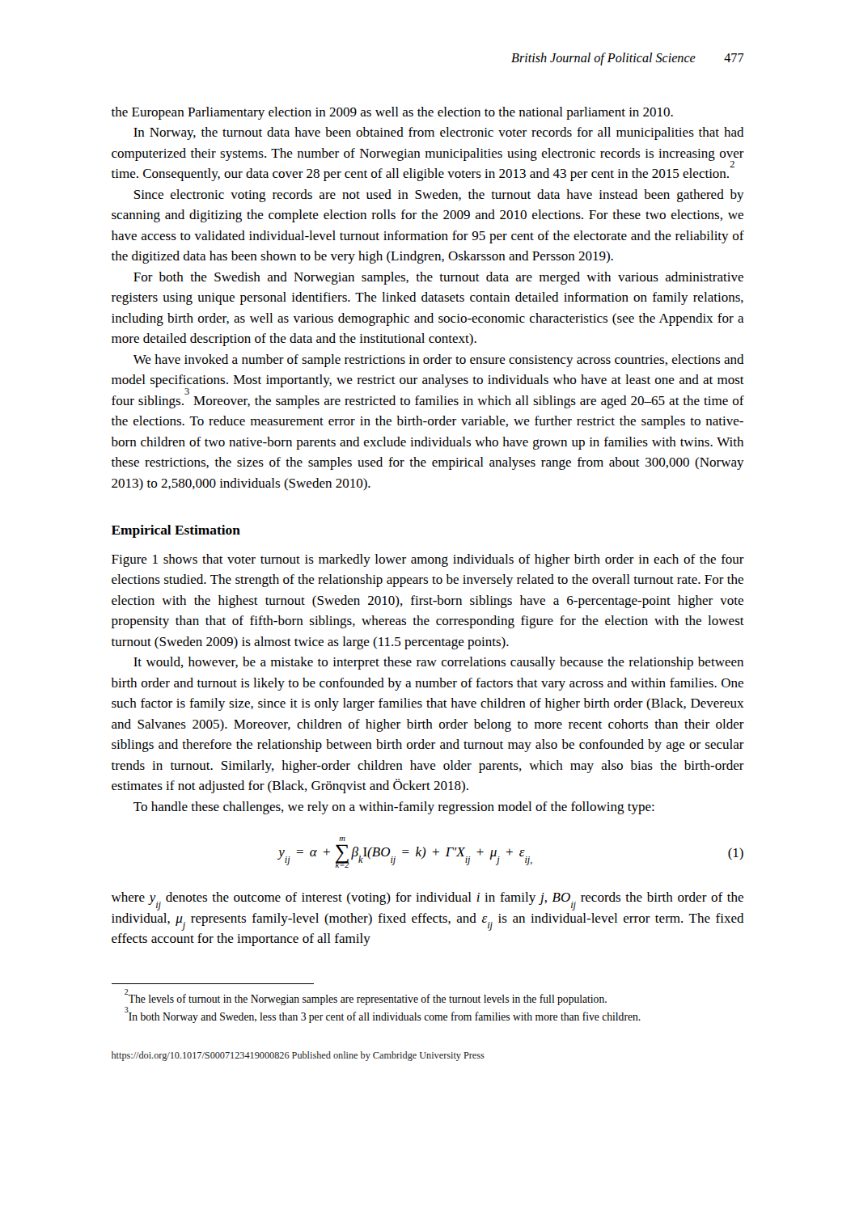British Journal of Political Science 477
the European Parliamentary election in 2009 as well as the election to the national parliament in 2010.
In Norway, the turnout data have been obtained from electronic voter records for all municipalities that had computerized their systems. The number of Norwegian municipalities using electronic records is increasing over time. Consequently, our data cover 28 per cent of all eligible voters in 2013 and 43 per cent in the 2015 election.2
Since electronic voting records are not used in Sweden, the turnout data have instead been gathered by scanning and digitizing the complete election rolls for the 2009 and 2010 elections. For these two elections, we have access to validated individual-level turnout information for 95 per cent of the electorate and the reliability of the digitized data has been shown to be very high (Lindgren, Oskarsson and Persson 2019).
For both the Swedish and Norwegian samples, the turnout data are merged with various administrative registers using unique personal identifiers. The linked datasets contain detailed information on family relations, including birth order, as well as various demographic and socio-economic characteristics (see the Appendix for a more detailed description of the data and the institutional context).
We have invoked a number of sample restrictions in order to ensure consistency across countries, elections and model specifications. Most importantly, we restrict our analyses to individuals who have at least one and at most four siblings.3 Moreover, the samples are restricted to families in which all siblings are aged 20–65 at the time of the elections. To reduce measurement error in the birth-order variable, we further restrict the samples to native-born children of two native-born parents and exclude individuals who have grown up in families with twins. With these restrictions, the sizes of the samples used for the empirical analyses range from about 300,000 (Norway 2013) to 2,580,000 individuals (Sweden 2010).
Empirical Estimation
Figure 1 shows that voter turnout is markedly lower among individuals of higher birth order in each of the four elections studied. The strength of the relationship appears to be inversely related to the overall turnout rate. For the election with the highest turnout (Sweden 2010), first-born siblings have a 6-percentage-point higher vote propensity than that of fifth-born siblings, whereas the corresponding figure for the election with the lowest turnout (Sweden 2009) is almost twice as large (11.5 percentage points).
It would, however, be a mistake to interpret these raw correlations causally because the relationship between birth order and turnout is likely to be confounded by a number of factors that vary across and within families. One such factor is family size, since it is only larger families that have children of higher birth order (Black, Devereux and Salvanes 2005). Moreover, children of higher birth order belong to more recent cohorts than their older siblings and therefore the relationship between birth order and turnout may also be confounded by age or secular trends in turnout. Similarly, higher-order children have older parents, which may also bias the birth-order estimates if not adjusted for (Black, Grönqvist and Öckert 2018).
To handle these challenges, we rely on a within-family regression model of the following type:
yij = α +m∑k=2βkI(BOij = k) + Γ′Xij + μj + εij,
(1)
where yij denotes the outcome of interest (voting) for individual i in family j, BOij records the birth order of the individual, μj represents family-level (mother) fixed effects, and εij is an individual-level error term. The fixed effects account for the importance of all family
2The levels of turnout in the Norwegian samples are representative of the turnout levels in the full population.
3In both Norway and Sweden, less than 3 per cent of all individuals come from families with more than five children.
https://doi.org/10.1017/S0007123419000826 Published online by Cambridge University Press